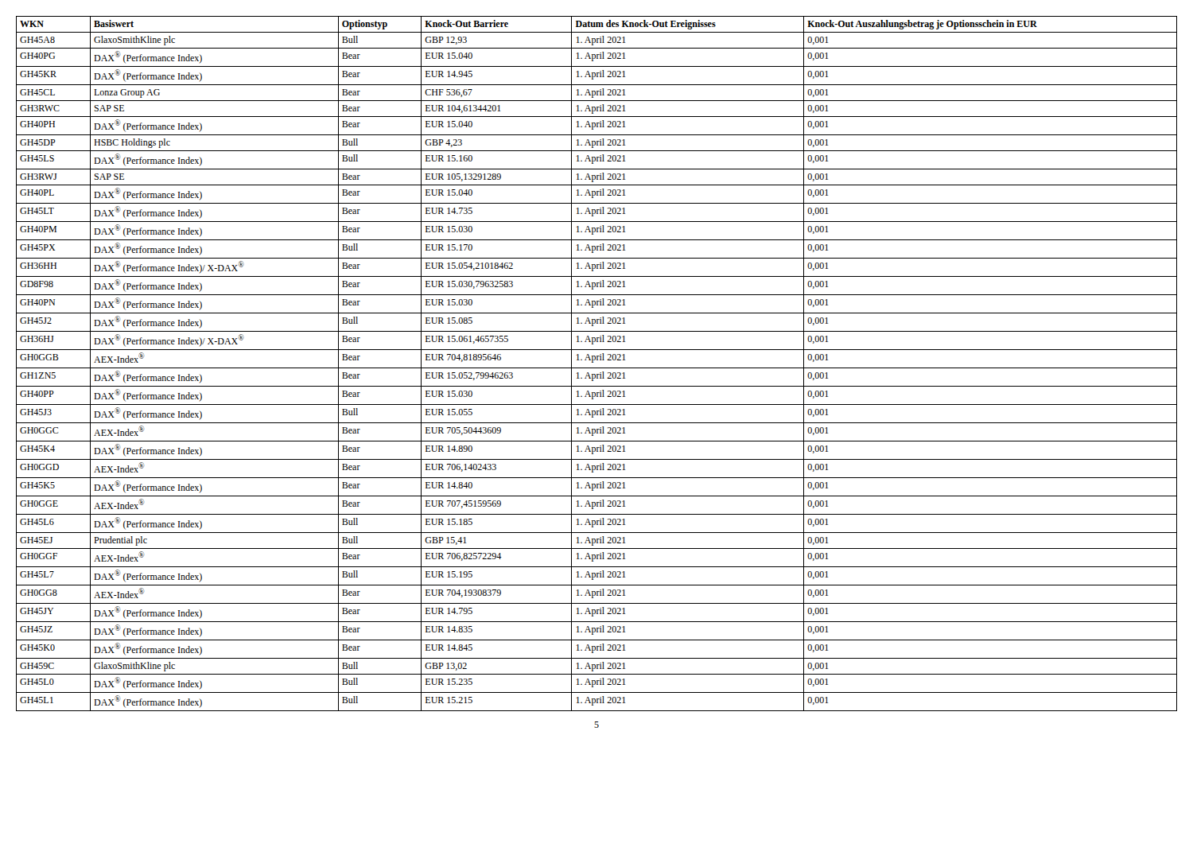| WKN | Basiswert | Optionstyp | Knock-Out Barriere | Datum des Knock-Out Ereignisses | Knock-Out Auszahlungsbetrag je Optionsschein in EUR |
| --- | --- | --- | --- | --- | --- |
| GH45A8 | GlaxoSmithKline plc | Bull | GBP 12,93 | 1. April 2021 | 0,001 |
| GH40PG | DAX ® (Performance Index) | Bear | EUR 15.040 | 1. April 2021 | 0,001 |
| GH45KR | DAX ® (Performance Index) | Bear | EUR 14.945 | 1. April 2021 | 0,001 |
| GH45CL | Lonza Group AG | Bear | CHF 536,67 | 1. April 2021 | 0,001 |
| GH3RWC | SAP SE | Bear | EUR 104,61344201 | 1. April 2021 | 0,001 |
| GH40PH | DAX ® (Performance Index) | Bear | EUR 15.040 | 1. April 2021 | 0,001 |
| GH45DP | HSBC Holdings plc | Bull | GBP 4,23 | 1. April 2021 | 0,001 |
| GH45LS | DAX ® (Performance Index) | Bull | EUR 15.160 | 1. April 2021 | 0,001 |
| GH3RWJ | SAP SE | Bear | EUR 105,13291289 | 1. April 2021 | 0,001 |
| GH40PL | DAX ® (Performance Index) | Bear | EUR 15.040 | 1. April 2021 | 0,001 |
| GH45LT | DAX ® (Performance Index) | Bear | EUR 14.735 | 1. April 2021 | 0,001 |
| GH40PM | DAX ® (Performance Index) | Bear | EUR 15.030 | 1. April 2021 | 0,001 |
| GH45PX | DAX ® (Performance Index) | Bull | EUR 15.170 | 1. April 2021 | 0,001 |
| GH36HH | DAX ® (Performance Index)/ X-DAX ® | Bear | EUR 15.054,21018462 | 1. April 2021 | 0,001 |
| GD8F98 | DAX ® (Performance Index) | Bear | EUR 15.030,79632583 | 1. April 2021 | 0,001 |
| GH40PN | DAX ® (Performance Index) | Bear | EUR 15.030 | 1. April 2021 | 0,001 |
| GH45J2 | DAX ® (Performance Index) | Bull | EUR 15.085 | 1. April 2021 | 0,001 |
| GH36HJ | DAX ® (Performance Index)/ X-DAX ® | Bear | EUR 15.061,4657355 | 1. April 2021 | 0,001 |
| GH0GGB | AEX-Index ® | Bear | EUR 704,81895646 | 1. April 2021 | 0,001 |
| GH1ZN5 | DAX ® (Performance Index) | Bear | EUR 15.052,79946263 | 1. April 2021 | 0,001 |
| GH40PP | DAX ® (Performance Index) | Bear | EUR 15.030 | 1. April 2021 | 0,001 |
| GH45J3 | DAX ® (Performance Index) | Bull | EUR 15.055 | 1. April 2021 | 0,001 |
| GH0GGC | AEX-Index ® | Bear | EUR 705,50443609 | 1. April 2021 | 0,001 |
| GH45K4 | DAX ® (Performance Index) | Bear | EUR 14.890 | 1. April 2021 | 0,001 |
| GH0GGD | AEX-Index ® | Bear | EUR 706,1402433 | 1. April 2021 | 0,001 |
| GH45K5 | DAX ® (Performance Index) | Bear | EUR 14.840 | 1. April 2021 | 0,001 |
| GH0GGE | AEX-Index ® | Bear | EUR 707,45159569 | 1. April 2021 | 0,001 |
| GH45L6 | DAX ® (Performance Index) | Bull | EUR 15.185 | 1. April 2021 | 0,001 |
| GH45EJ | Prudential plc | Bull | GBP 15,41 | 1. April 2021 | 0,001 |
| GH0GGF | AEX-Index ® | Bear | EUR 706,82572294 | 1. April 2021 | 0,001 |
| GH45L7 | DAX ® (Performance Index) | Bull | EUR 15.195 | 1. April 2021 | 0,001 |
| GH0GG8 | AEX-Index ® | Bear | EUR 704,19308379 | 1. April 2021 | 0,001 |
| GH45JY | DAX ® (Performance Index) | Bear | EUR 14.795 | 1. April 2021 | 0,001 |
| GH45JZ | DAX ® (Performance Index) | Bear | EUR 14.835 | 1. April 2021 | 0,001 |
| GH45K0 | DAX ® (Performance Index) | Bear | EUR 14.845 | 1. April 2021 | 0,001 |
| GH459C | GlaxoSmithKline plc | Bull | GBP 13,02 | 1. April 2021 | 0,001 |
| GH45L0 | DAX ® (Performance Index) | Bull | EUR 15.235 | 1. April 2021 | 0,001 |
| GH45L1 | DAX ® (Performance Index) | Bull | EUR 15.215 | 1. April 2021 | 0,001 |
5